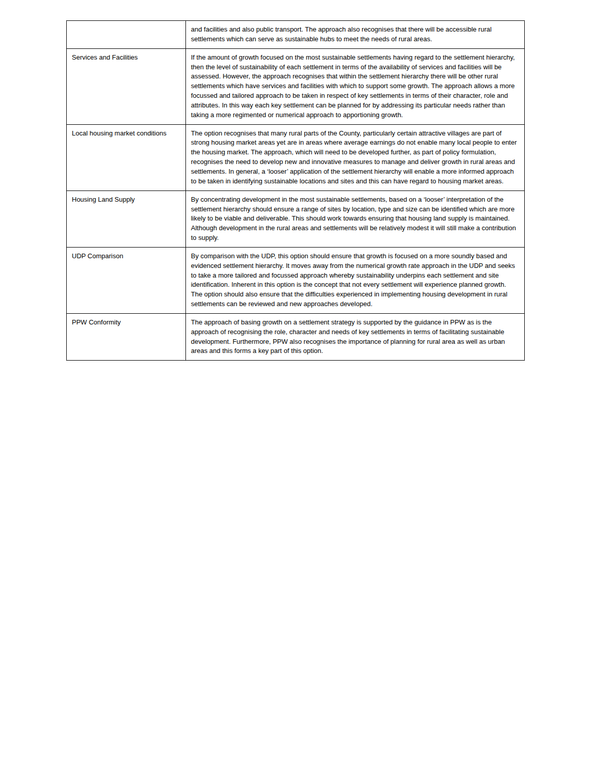| | and facilities and also public transport. The approach also recognises that there will be accessible rural settlements which can serve as sustainable hubs to meet the needs of rural areas. |
| Services and Facilities | If the amount of growth focused on the most sustainable settlements having regard to the settlement hierarchy, then the level of sustainability of each settlement in terms of the availability of services and facilities will be assessed. However, the approach recognises that within the settlement hierarchy there will be other rural settlements which have services and facilities with which to support some growth. The approach allows a more focussed and tailored approach to be taken in respect of key settlements in terms of their character, role and attributes. In this way each key settlement can be planned for by addressing its particular needs rather than taking a more regimented or numerical approach to apportioning growth. |
| Local housing market conditions | The option recognises that many rural parts of the County, particularly certain attractive villages are part of strong housing market areas yet are in areas where average earnings do not enable many local people to enter the housing market. The approach, which will need to be developed further, as part of policy formulation, recognises the need to develop new and innovative measures to manage and deliver growth in rural areas and settlements. In general, a ‘looser’ application of the settlement hierarchy will enable a more informed approach to be taken in identifying sustainable locations and sites and this can have regard to housing market areas. |
| Housing Land Supply | By concentrating development in the most sustainable settlements, based on a ‘looser’ interpretation of the settlement hierarchy should ensure a range of sites by location, type and size can be identified which are more likely to be viable and deliverable. This should work towards ensuring that housing land supply is maintained. Although development in the rural areas and settlements will be relatively modest it will still make a contribution to supply. |
| UDP Comparison | By comparison with the UDP, this option should ensure that growth is focused on a more soundly based and evidenced settlement hierarchy. It moves away from the numerical growth rate approach in the UDP and seeks to take a more tailored and focussed approach whereby sustainability underpins each settlement and site identification. Inherent in this option is the concept that not every settlement will experience planned growth. The option should also ensure that the difficulties experienced in implementing housing development in rural settlements can be reviewed and new approaches developed. |
| PPW Conformity | The approach of basing growth on a settlement strategy is supported by the guidance in PPW as is the approach of recognising the role, character and needs of key settlements in terms of facilitating sustainable development. Furthermore, PPW also recognises the importance of planning for rural area as well as urban areas and this forms a key part of this option. |